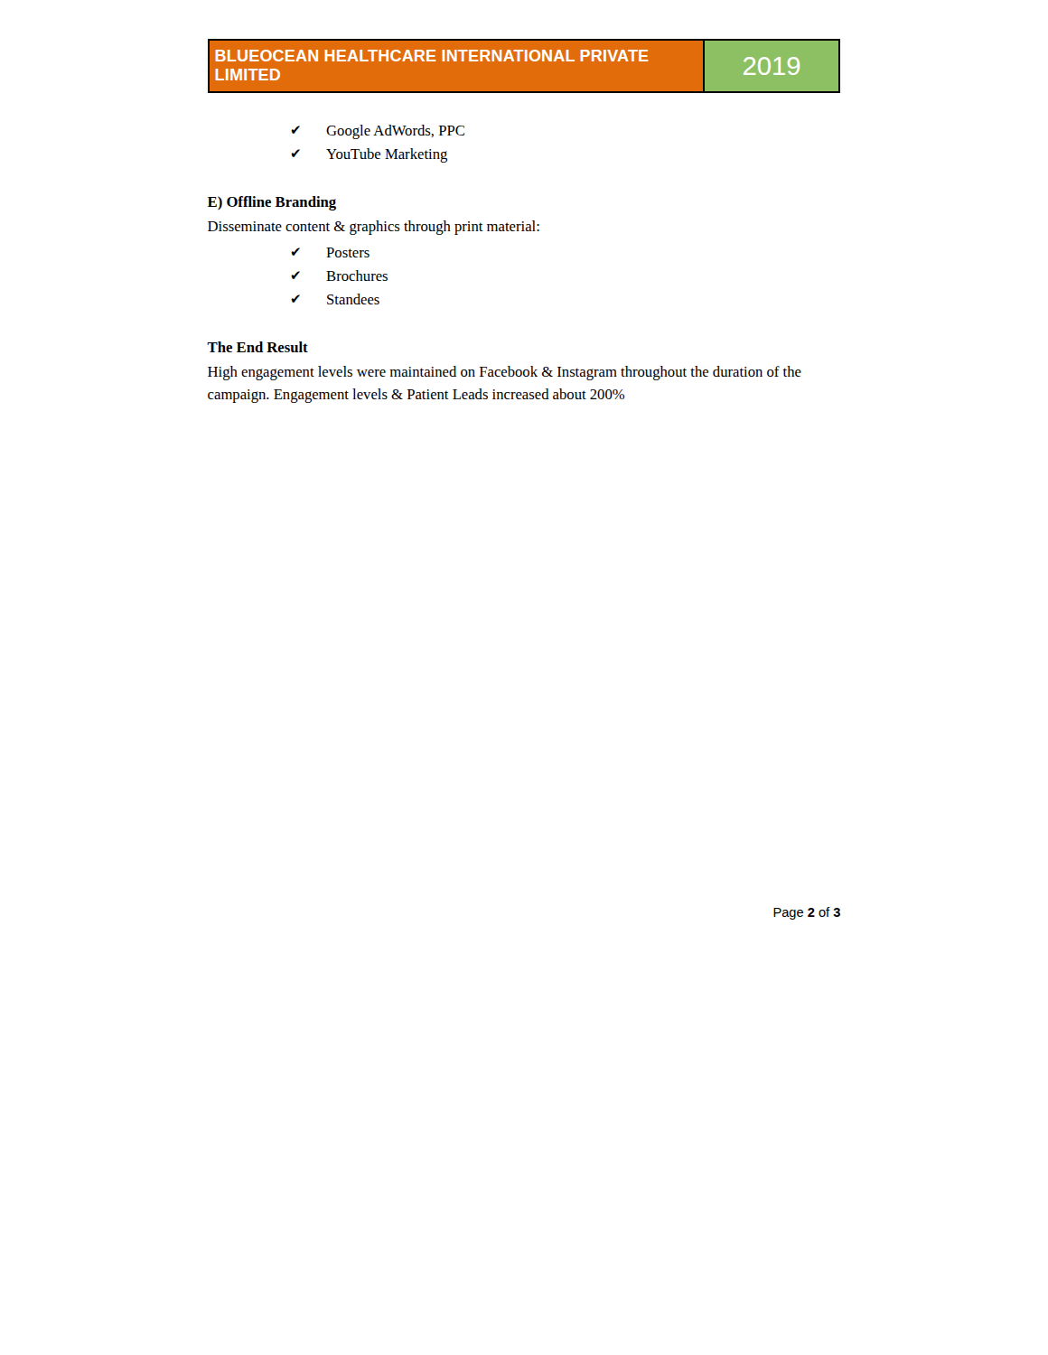BLUEOCEAN HEALTHCARE INTERNATIONAL PRIVATE LIMITED
2019
Google AdWords, PPC
YouTube Marketing
E) Offline Branding
Disseminate content & graphics through print material:
Posters
Brochures
Standees
The End Result
High engagement levels were maintained on Facebook & Instagram throughout the duration of the campaign. Engagement levels & Patient Leads increased about 200%
Page 2 of 3